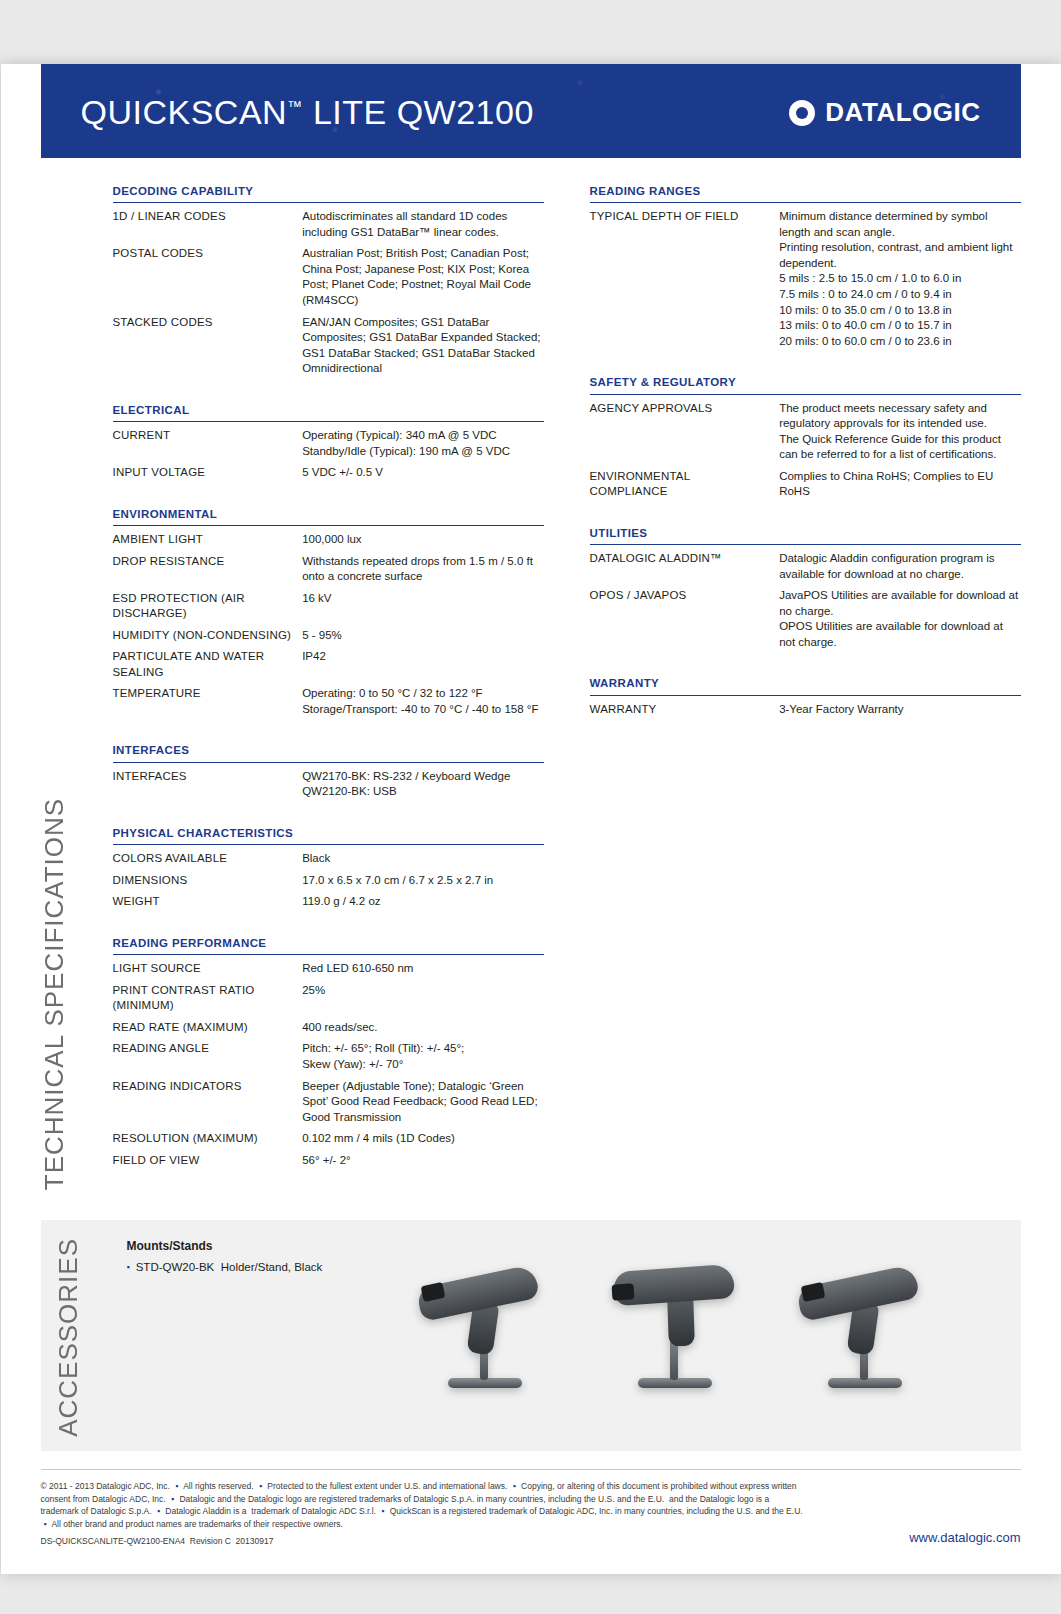QuickScan™ Lite QW2100
DATALOGIC
Technical Specifications
Decoding Capability
| 1D / Linear Codes | Autodiscriminates all standard 1D codes including GS1 DataBar™ linear codes. |
| Postal Codes | Australian Post; British Post; Canadian Post; China Post; Japanese Post; KIX Post; Korea Post; Planet Code; Postnet; Royal Mail Code (RM4SCC) |
| Stacked Codes | EAN/JAN Composites; GS1 DataBar Composites; GS1 DataBar Expanded Stacked; GS1 DataBar Stacked; GS1 DataBar Stacked Omnidirectional |
Electrical
| Current | Operating (Typical): 340 mA @ 5 VDC Standby/Idle (Typical): 190 mA @ 5 VDC |
| Input Voltage | 5 VDC +/- 0.5 V |
Environmental
| Ambient Light | 100,000 lux |
| Drop Resistance | Withstands repeated drops from 1.5 m / 5.0 ft onto a concrete surface |
| ESD Protection (Air Discharge) | 16 kV |
| Humidity (Non-Condensing) | 5 - 95% |
| Particulate and Water Sealing | IP42 |
| Temperature | Operating: 0 to 50 °C / 32 to 122 °F Storage/Transport: -40 to 70 °C / -40 to 158 °F |
Interfaces
| Interfaces | QW2170-BK: RS-232 / Keyboard Wedge QW2120-BK: USB |
Physical Characteristics
| Colors Available | Black |
| Dimensions | 17.0 x 6.5 x 7.0 cm / 6.7 x 2.5 x 2.7 in |
| Weight | 119.0 g / 4.2 oz |
Reading Performance
| Light Source | Red LED 610-650 nm |
| Print Contrast Ratio (Minimum) | 25% |
| Read Rate (Maximum) | 400 reads/sec. |
| Reading Angle | Pitch: +/- 65°; Roll (Tilt): +/- 45°; Skew (Yaw): +/- 70° |
| Reading Indicators | Beeper (Adjustable Tone); Datalogic ‘Green Spot’ Good Read Feedback; Good Read LED; Good Transmission |
| Resolution (Maximum) | 0.102 mm / 4 mils (1D Codes) |
| Field of View | 56° +/- 2° |
Reading Ranges
| Typical Depth of Field | Minimum distance determined by symbol length and scan angle. Printing resolution, contrast, and ambient light dependent. 5 mils : 2.5 to 15.0 cm / 1.0 to 6.0 in 7.5 mils : 0 to 24.0 cm / 0 to 9.4 in 10 mils: 0 to 35.0 cm / 0 to 13.8 in 13 mils: 0 to 40.0 cm / 0 to 15.7 in 20 mils: 0 to 60.0 cm / 0 to 23.6 in |
Safety & Regulatory
| Agency Approvals | The product meets necessary safety and regulatory approvals for its intended use. The Quick Reference Guide for this product can be referred to for a list of certifications. |
| Environmental Compliance | Complies to China RoHS; Complies to EU RoHS |
Utilities
| Datalogic Aladdin™ | Datalogic Aladdin configuration program is available for download at no charge. |
| OPOS / JavaPOS | JavaPOS Utilities are available for download at no charge. OPOS Utilities are available for download at not charge. |
Warranty
| Warranty | 3-Year Factory Warranty |
Accessories
Mounts/Stands
STD-QW20-BK Holder/Stand, Black
© 2011 - 2013 Datalogic ADC, Inc. ▪ All rights reserved. ▪ Protected to the fullest extent under U.S. and international laws. ▪ Copying, or altering of this document is prohibited without express written consent from Datalogic ADC, Inc. ▪ Datalogic and the Datalogic logo are registered trademarks of Datalogic S.p.A. in many countries, including the U.S. and the E.U. and the Datalogic logo is a trademark of Datalogic S.p.A. ▪ Datalogic Aladdin is a trademark of Datalogic ADC S.r.l. ▪ QuickScan is a registered trademark of Datalogic ADC, Inc. in many countries, including the U.S. and the E.U. ▪ All other brand and product names are trademarks of their respective owners.
DS-QUICKSCANLITE-QW2100-ENA4 Revision C 20130917
www.datalogic.com